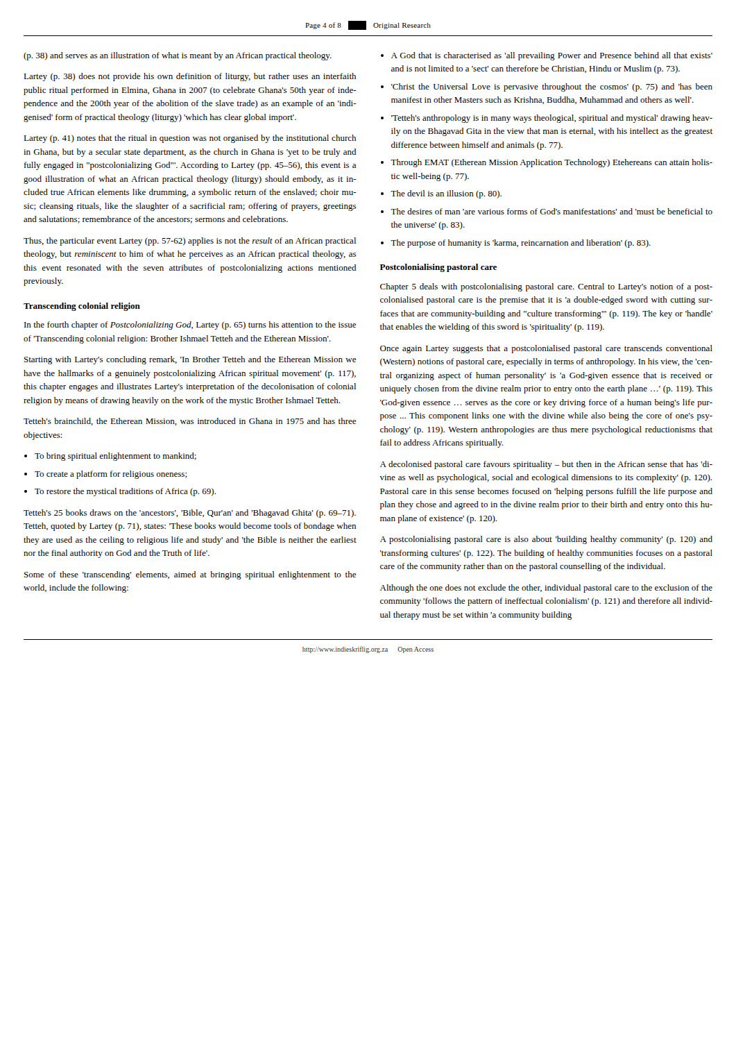Page 4 of 8 Original Research
(p. 38) and serves as an illustration of what is meant by an African practical theology.
Lartey (p. 38) does not provide his own definition of liturgy, but rather uses an interfaith public ritual performed in Elmina, Ghana in 2007 (to celebrate Ghana's 50th year of independence and the 200th year of the abolition of the slave trade) as an example of an 'indigenised' form of practical theology (liturgy) 'which has clear global import'.
Lartey (p. 41) notes that the ritual in question was not organised by the institutional church in Ghana, but by a secular state department, as the church in Ghana is 'yet to be truly and fully engaged in "postcolonializing God"'. According to Lartey (pp. 45–56), this event is a good illustration of what an African practical theology (liturgy) should embody, as it included true African elements like drumming, a symbolic return of the enslaved; choir music; cleansing rituals, like the slaughter of a sacrificial ram; offering of prayers, greetings and salutations; remembrance of the ancestors; sermons and celebrations.
Thus, the particular event Lartey (pp. 57-62) applies is not the result of an African practical theology, but reminiscent to him of what he perceives as an African practical theology, as this event resonated with the seven attributes of postcolonializing actions mentioned previously.
Transcending colonial religion
In the fourth chapter of Postcolonializing God, Lartey (p. 65) turns his attention to the issue of 'Transcending colonial religion: Brother Ishmael Tetteh and the Etherean Mission'.
Starting with Lartey's concluding remark, 'In Brother Tetteh and the Etherean Mission we have the hallmarks of a genuinely postcolonializing African spiritual movement' (p. 117), this chapter engages and illustrates Lartey's interpretation of the decolonisation of colonial religion by means of drawing heavily on the work of the mystic Brother Ishmael Tetteh.
Tetteh's brainchild, the Etherean Mission, was introduced in Ghana in 1975 and has three objectives:
To bring spiritual enlightenment to mankind;
To create a platform for religious oneness;
To restore the mystical traditions of Africa (p. 69).
Tetteh's 25 books draws on the 'ancestors', 'Bible, Qur'an' and 'Bhagavad Ghita' (p. 69–71). Tetteh, quoted by Lartey (p. 71), states: 'These books would become tools of bondage when they are used as the ceiling to religious life and study' and 'the Bible is neither the earliest nor the final authority on God and the Truth of life'.
Some of these 'transcending' elements, aimed at bringing spiritual enlightenment to the world, include the following:
A God that is characterised as 'all prevailing Power and Presence behind all that exists' and is not limited to a 'sect' can therefore be Christian, Hindu or Muslim (p. 73).
'Christ the Universal Love is pervasive throughout the cosmos' (p. 75) and 'has been manifest in other Masters such as Krishna, Buddha, Muhammad and others as well'.
'Tetteh's anthropology is in many ways theological, spiritual and mystical' drawing heavily on the Bhagavad Gita in the view that man is eternal, with his intellect as the greatest difference between himself and animals (p. 77).
Through EMAT (Etherean Mission Application Technology) Etehereans can attain holistic well-being (p. 77).
The devil is an illusion (p. 80).
The desires of man 'are various forms of God's manifestations' and 'must be beneficial to the universe' (p. 83).
The purpose of humanity is 'karma, reincarnation and liberation' (p. 83).
Postcolonialising pastoral care
Chapter 5 deals with postcolonialising pastoral care. Central to Lartey's notion of a postcolonialised pastoral care is the premise that it is 'a double-edged sword with cutting surfaces that are community-building and "culture transforming"' (p. 119). The key or 'handle' that enables the wielding of this sword is 'spirituality' (p. 119).
Once again Lartey suggests that a postcolonialised pastoral care transcends conventional (Western) notions of pastoral care, especially in terms of anthropology. In his view, the 'central organizing aspect of human personality' is 'a God-given essence that is received or uniquely chosen from the divine realm prior to entry onto the earth plane …' (p. 119). This 'God-given essence … serves as the core or key driving force of a human being's life purpose ... This component links one with the divine while also being the core of one's psychology' (p. 119). Western anthropologies are thus mere psychological reductionisms that fail to address Africans spiritually.
A decolonised pastoral care favours spirituality – but then in the African sense that has 'divine as well as psychological, social and ecological dimensions to its complexity' (p. 120). Pastoral care in this sense becomes focused on 'helping persons fulfill the life purpose and plan they chose and agreed to in the divine realm prior to their birth and entry onto this human plane of existence' (p. 120).
A postcolonialising pastoral care is also about 'building healthy community' (p. 120) and 'transforming cultures' (p. 122). The building of healthy communities focuses on a pastoral care of the community rather than on the pastoral counselling of the individual.
Although the one does not exclude the other, individual pastoral care to the exclusion of the community 'follows the pattern of ineffectual colonialism' (p. 121) and therefore all individual therapy must be set within 'a community building
http://www.indieskriflig.org.za Open Access